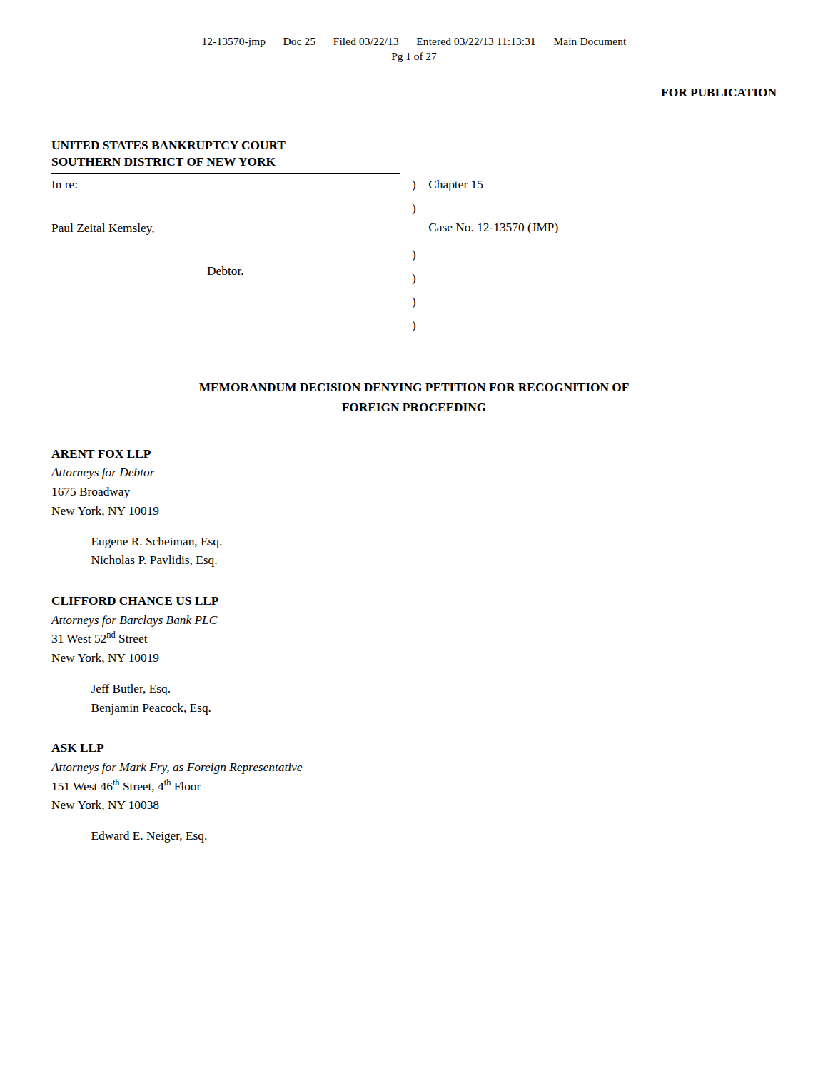12-13570-jmp Doc 25 Filed 03/22/13 Entered 03/22/13 11:13:31 Main Document
Pg 1 of 27
FOR PUBLICATION
UNITED STATES BANKRUPTCY COURT
SOUTHERN DISTRICT OF NEW YORK
| In re: Paul Zeital Kemsley, Debtor. | ) ) ) ) ) ) | Chapter 15 Case No. 12-13570 (JMP) |
MEMORANDUM DECISION DENYING PETITION FOR RECOGNITION OF
FOREIGN PROCEEDING
ARENT FOX LLP
Attorneys for Debtor
1675 Broadway
New York, NY 10019
Eugene R. Scheiman, Esq.
Nicholas P. Pavlidis, Esq.
CLIFFORD CHANCE US LLP
Attorneys for Barclays Bank PLC
31 West 52nd Street
New York, NY 10019
Jeff Butler, Esq.
Benjamin Peacock, Esq.
ASK LLP
Attorneys for Mark Fry, as Foreign Representative
151 West 46th Street, 4th Floor
New York, NY 10038
Edward E. Neiger, Esq.